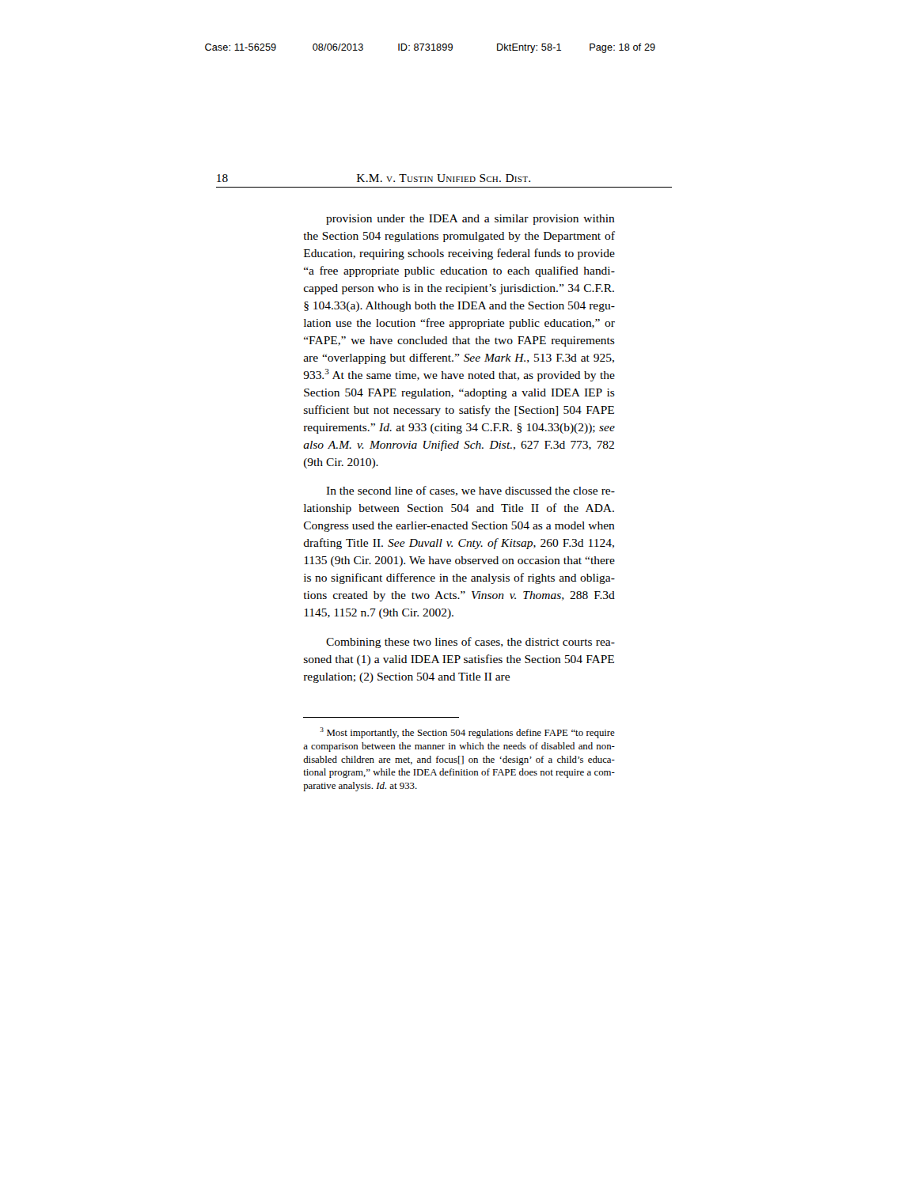Case: 11-5625908/06/2013 ID: 8731899 DktEntry: 58-1 Page: 18 of 29
18
K.M. v. Tustin Unified Sch. Dist.
provision under the IDEA and a similar provision within the Section 504 regulations promulgated by the Department of Education, requiring schools receiving federal funds to provide “a free appropriate public education to each qualified handicapped person who is in the recipient’s jurisdiction.” 34 C.F.R. § 104.33(a). Although both the IDEA and the Section 504 regulation use the locution “free appropriate public education,” or “FAPE,” we have concluded that the two FAPE requirements are “overlapping but different.” See Mark H., 513 F.3d at 925, 933.3 At the same time, we have noted that, as provided by the Section 504 FAPE regulation, “adopting a valid IDEA IEP is sufficient but not necessary to satisfy the [Section] 504 FAPE requirements.” Id. at 933 (citing 34 C.F.R. § 104.33(b)(2)); see also A.M. v. Monrovia Unified Sch. Dist., 627 F.3d 773, 782 (9th Cir. 2010).
In the second line of cases, we have discussed the close relationship between Section 504 and Title II of the ADA. Congress used the earlier-enacted Section 504 as a model when drafting Title II. See Duvall v. Cnty. of Kitsap, 260 F.3d 1124, 1135 (9th Cir. 2001). We have observed on occasion that “there is no significant difference in the analysis of rights and obligations created by the two Acts.” Vinson v. Thomas, 288 F.3d 1145, 1152 n.7 (9th Cir. 2002).
Combining these two lines of cases, the district courts reasoned that (1) a valid IDEA IEP satisfies the Section 504 FAPE regulation; (2) Section 504 and Title II are
3 Most importantly, the Section 504 regulations define FAPE “to require a comparison between the manner in which the needs of disabled and non-disabled children are met, and focus[] on the ‘design’ of a child’s educational program,” while the IDEA definition of FAPE does not require a comparative analysis. Id. at 933.